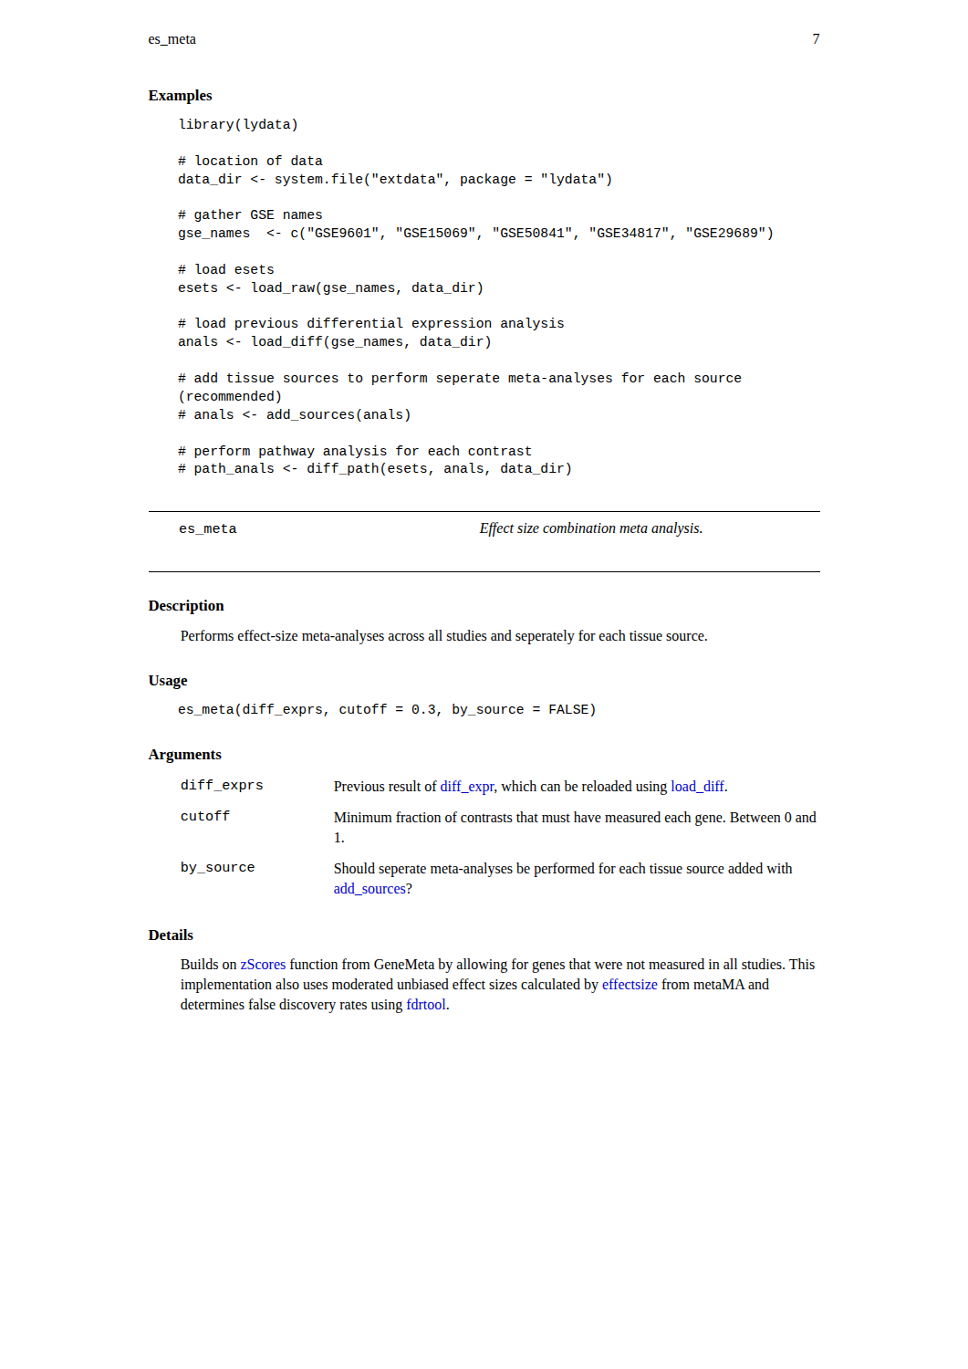es_meta 7
Examples
library(lydata)

# location of data
data_dir <- system.file("extdata", package = "lydata")

# gather GSE names
gse_names  <- c("GSE9601", "GSE15069", "GSE50841", "GSE34817", "GSE29689")

# load esets
esets <- load_raw(gse_names, data_dir)

# load previous differential expression analysis
anals <- load_diff(gse_names, data_dir)

# add tissue sources to perform seperate meta-analyses for each source (recommended)
# anals <- add_sources(anals)

# perform pathway analysis for each contrast
# path_anals <- diff_path(esets, anals, data_dir)
es_meta Effect size combination meta analysis.
Description
Performs effect-size meta-analyses across all studies and seperately for each tissue source.
Usage
es_meta(diff_exprs, cutoff = 0.3, by_source = FALSE)
Arguments
diff_exprs
Previous result of diff_expr, which can be reloaded using load_diff.
cutoff
Minimum fraction of contrasts that must have measured each gene. Between 0 and 1.
by_source
Should seperate meta-analyses be performed for each tissue source added with add_sources?
Details
Builds on zScores function from GeneMeta by allowing for genes that were not measured in all studies. This implementation also uses moderated unbiased effect sizes calculated by effectsize from metaMA and determines false discovery rates using fdrtool.